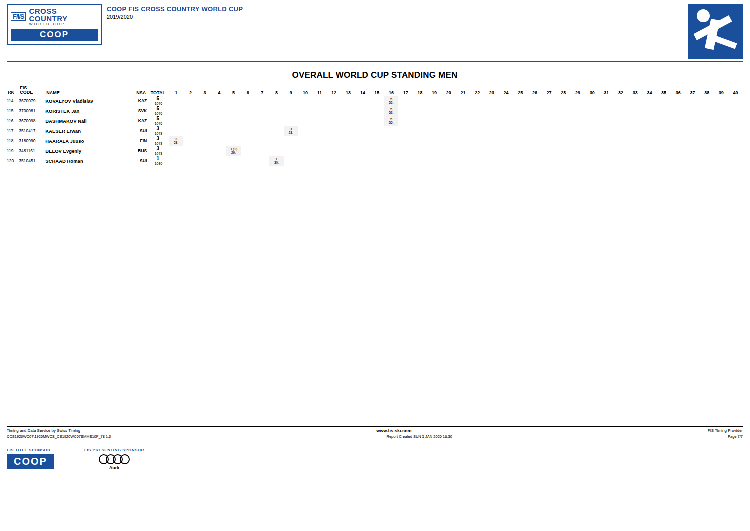F/I/S
CROSS
COUNTRY
WORLD CUP
COOP
COOP FIS CROSS COUNTRY WORLD CUP
2019/2020
OVERALL WORLD CUP STANDING MEN
| RK | FIS CODE | NAME | NSA | TOTAL | 1 | 2 | 3 | 4 | 5 | 6 | 7 | 8 | 9 | 10 | 11 | 12 | 13 | 14 | 15 | 16 | 17 | 18 | 19 | 20 | 21 | 22 | 23 | 24 | 25 | 26 | 27 | 28 | 29 | 30 | 31 | 32 | 33 | 34 | 35 | 36 | 37 | 38 | 39 | 40 |
| --- | --- | --- | --- | --- | --- | --- | --- | --- | --- | --- | --- | --- | --- | --- | --- | --- | --- | --- | --- | --- | --- | --- | --- | --- | --- | --- | --- | --- | --- | --- | --- | --- | --- | --- | --- | --- | --- | --- | --- | --- | --- | --- | --- | --- |
| 114 | 3670079 | KOVALYOV Vladislav | KAZ | 5 -1076 | | | | | | | | | | | | | | | | 5 52. | | | | | | | | | | | | | | | | | | | | | | | | |
| 115 | 3700081 | KORISTEK Jan | SVK | 5 -1076 | | | | | | | | | | | | | | | | 5 53. | | | | | | | | | | | | | | | | | | | | | | | | |
| 116 | 3670098 | BASHMAKOV Nail | KAZ | 5 -1076 | | | | | | | | | | | | | | | | 5 55. | | | | | | | | | | | | | | | | | | | | | | | | |
| 117 | 3510417 | KAESER Erwan | SUI | 3 -1078 | | | | | | | | | 3 28. | | | | | | | | | | | | | | | | | | | | | | | | | | | | | | | |
| 118 | 3180990 | HAARALA Juuso | FIN | 3 -1078 | 3 28. | | | | | | | | | | | | | | | | | | | | | | | | | | | | | | | | | | | | | | | |
| 119 | 3481161 | BELOV Evgeniy | RUS | 3 -1078 | | | | | 3 (1) 29. | | | | | | | | | | | | | | | | | | | | | | | | | | | | | | | | | | | |
| 120 | 3510451 | SCHAAD Roman | SUI | 1 -1080 | | | | | | | | 1 30. | | | | | | | | | | | | | | | | | | | | | | | | | | | | | | | | |
Timing and Data Service by Swiss Timing
www.fis-ski.com
FIS Timing Provider
CCS1920WC07\1920MWCS_CS1920WC07SMMS10F_78 1.0
Report Created SUN 5 JAN 2020 16:30
Page 7/7
FIS TITLE SPONSOR
COOP
FIS PRESENTING SPONSOR
Audi